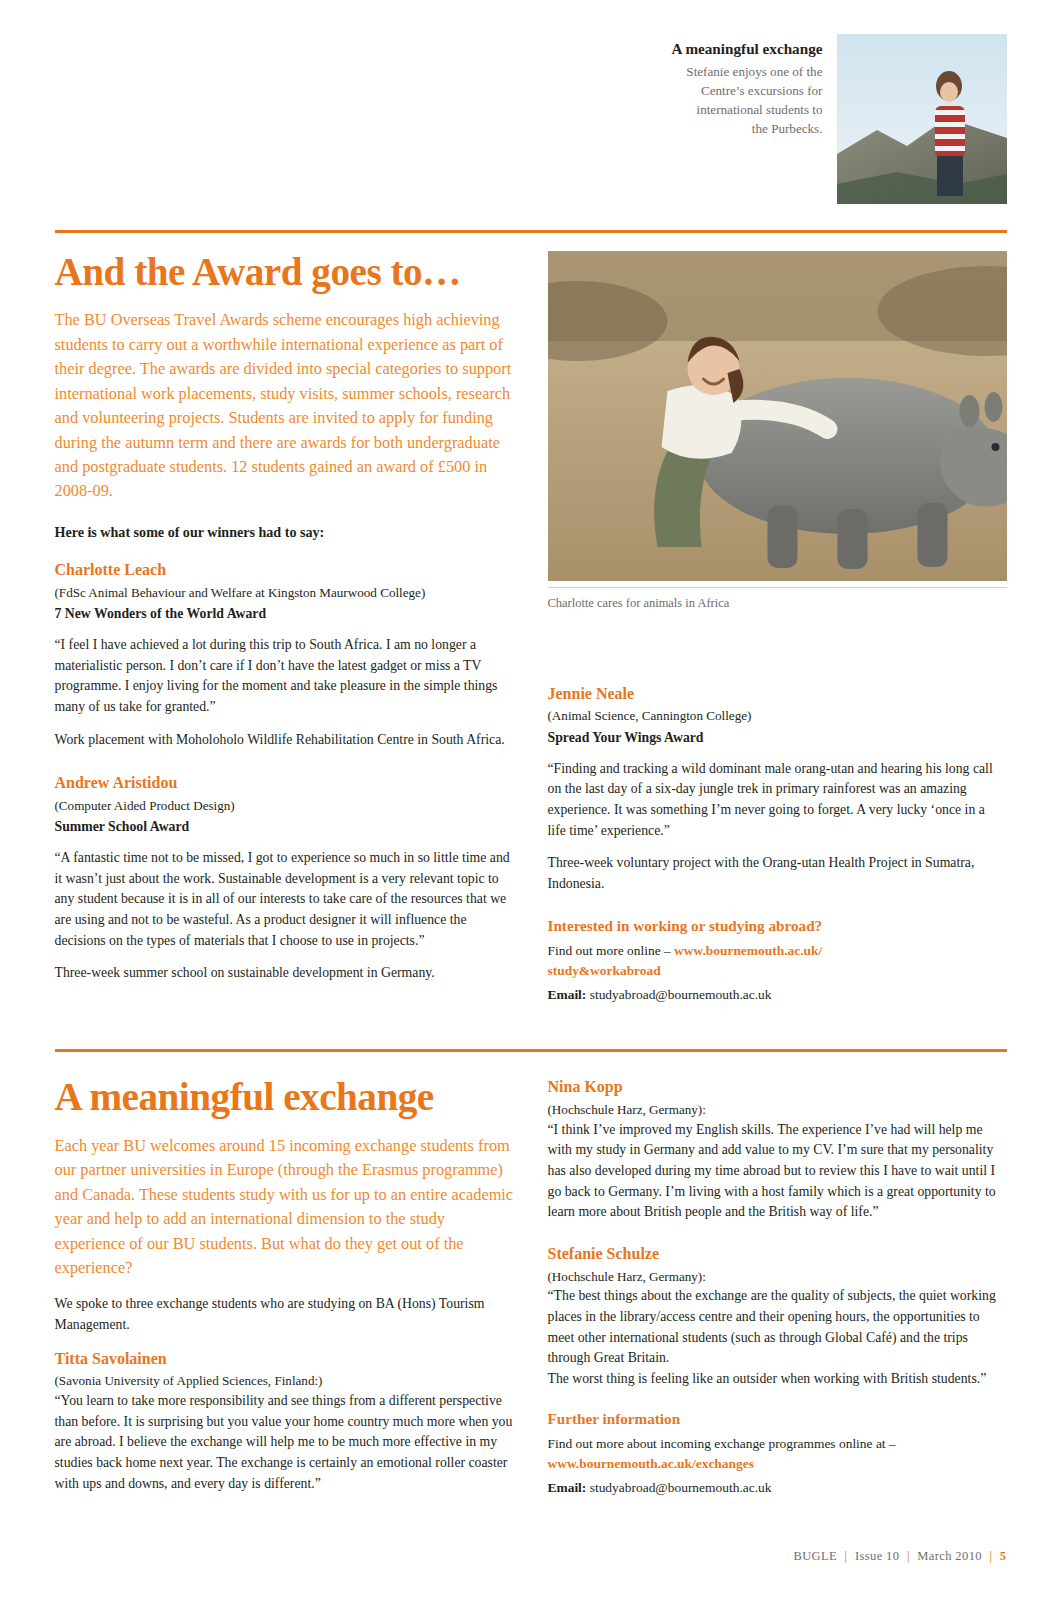A meaningful exchange Stefanie enjoys one of the
Centre’s excursions for
international students to
the Purbecks.
And the Award goes to…
The BU Overseas Travel Awards scheme encourages high achieving students to carry out a worthwhile international experience as part of their degree. The awards are divided into special categories to support international work placements, study visits, summer schools, research and volunteering projects. Students are invited to apply for funding during the autumn term and there are awards for both undergraduate and postgraduate students. 12 students gained an award of £500 in 2008-09.
Here is what some of our winners had to say:
Charlotte Leach
(FdSc Animal Behaviour and Welfare at Kingston Maurwood College)
7 New Wonders of the World Award
“I feel I have achieved a lot during this trip to South Africa. I am no longer a materialistic person. I don’t care if I don’t have the latest gadget or miss a TV programme. I enjoy living for the moment and take pleasure in the simple things many of us take for granted.”
Work placement with Moholoholo Wildlife Rehabilitation Centre in South Africa.
Andrew Aristidou
(Computer Aided Product Design)
Summer School Award
“A fantastic time not to be missed, I got to experience so much in so little time and it wasn’t just about the work. Sustainable development is a very relevant topic to any student because it is in all of our interests to take care of the resources that we are using and not to be wasteful. As a product designer it will influence the decisions on the types of materials that I choose to use in projects.”
Three-week summer school on sustainable development in Germany.
Charlotte cares for animals in Africa
Jennie Neale
(Animal Science, Cannington College)
Spread Your Wings Award
“Finding and tracking a wild dominant male orang-utan and hearing his long call on the last day of a six-day jungle trek in primary rainforest was an amazing experience. It was something I’m never going to forget. A very lucky ‘once in a life time’ experience.”
Three-week voluntary project with the Orang-utan Health Project in Sumatra, Indonesia.
Interested in working or studying abroad?
Find out more online – www.bournemouth.ac.uk/
study&workabroad
Email: studyabroad@bournemouth.ac.uk
A meaningful exchange
Each year BU welcomes around 15 incoming exchange students from our partner universities in Europe (through the Erasmus programme) and Canada. These students study with us for up to an entire academic year and help to add an international dimension to the study experience of our BU students. But what do they get out of the experience?
We spoke to three exchange students who are studying on BA (Hons) Tourism Management.
Titta Savolainen
(Savonia University of Applied Sciences, Finland:)
“You learn to take more responsibility and see things from a different perspective than before. It is surprising but you value your home country much more when you are abroad. I believe the exchange will help me to be much more effective in my studies back home next year. The exchange is certainly an emotional roller coaster with ups and downs, and every day is different.”
Nina Kopp
(Hochschule Harz, Germany):
“I think I’ve improved my English skills. The experience I’ve had will help me with my study in Germany and add value to my CV. I’m sure that my personality has also developed during my time abroad but to review this I have to wait until I go back to Germany. I’m living with a host family which is a great opportunity to learn more about British people and the British way of life.”
Stefanie Schulze
(Hochschule Harz, Germany):
“The best things about the exchange are the quality of subjects, the quiet working places in the library/access centre and their opening hours, the opportunities to meet other international students (such as through Global Café) and the trips through Great Britain.
The worst thing is feeling like an outsider when working with British students.”
Further information
Find out more about incoming exchange programmes online at – www.bournemouth.ac.uk/exchanges
Email: studyabroad@bournemouth.ac.uk
BUGLE | Issue 10 | March 2010 | 5